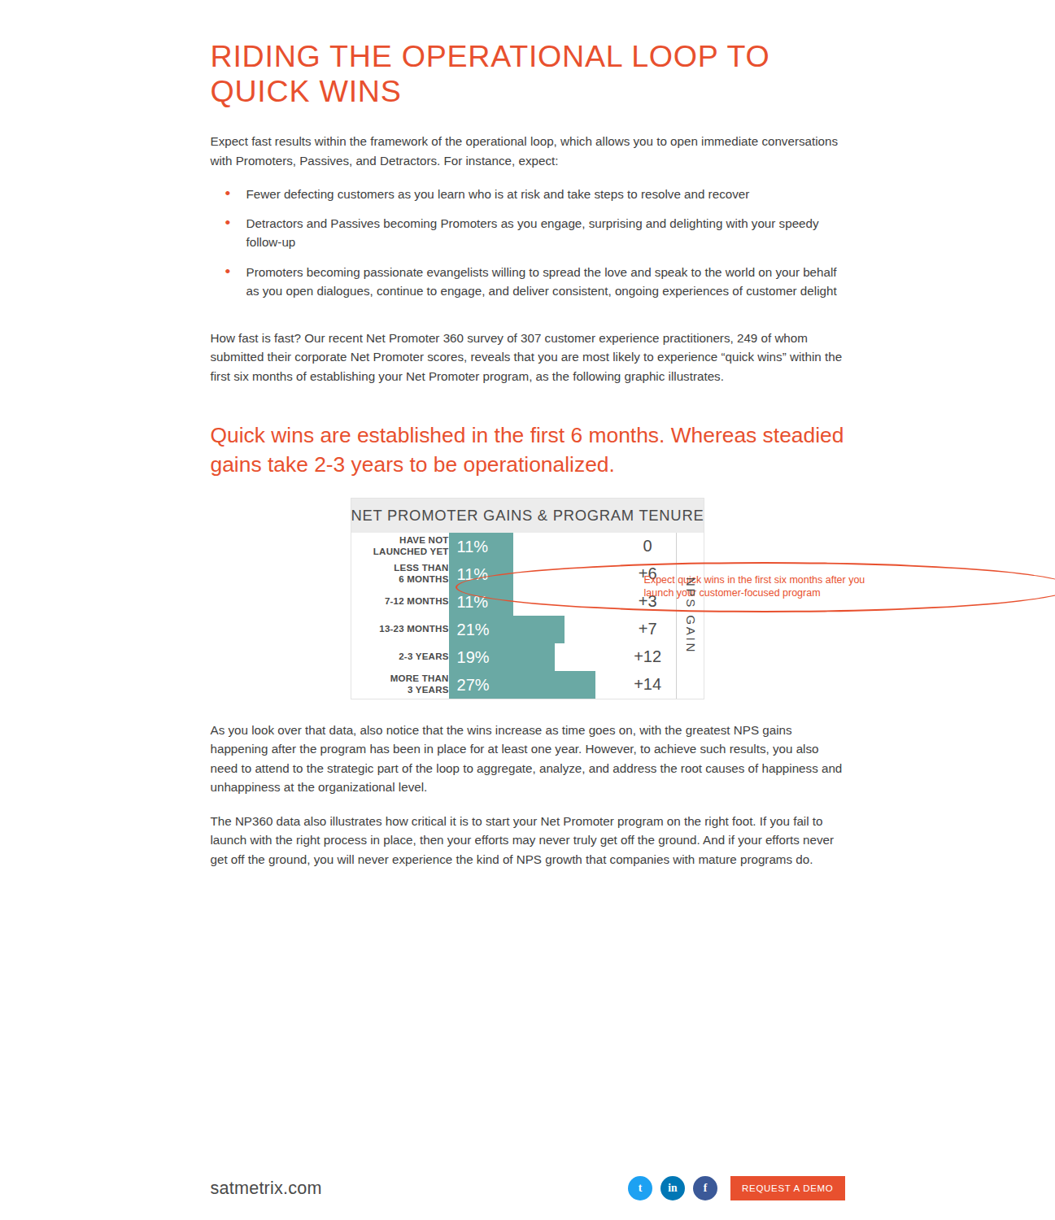Riding the Operational Loop to Quick Wins
Expect fast results within the framework of the operational loop, which allows you to open immediate conversations with Promoters, Passives, and Detractors. For instance, expect:
Fewer defecting customers as you learn who is at risk and take steps to resolve and recover
Detractors and Passives becoming Promoters as you engage, surprising and delighting with your speedy follow-up
Promoters becoming passionate evangelists willing to spread the love and speak to the world on your behalf as you open dialogues, continue to engage, and deliver consistent, ongoing experiences of customer delight
How fast is fast? Our recent Net Promoter 360 survey of 307 customer experience practitioners, 249 of whom submitted their corporate Net Promoter scores, reveals that you are most likely to experience “quick wins” within the first six months of establishing your Net Promoter program, as the following graphic illustrates.
Quick wins are established in the first 6 months. Whereas steadied gains take 2-3 years to be operationalized.
NET PROMOTER GAINS & PROGRAM TENURE
Expect quick wins in the first six months after you launch your customer-focused program
| Have not launched yet | 11% | 0 | NPS GAIN |
| Less than 6 months | 11% | +6 |
| 7-12 months | 11% | +3 |
| 13-23 months | 21% | +7 |
| 2-3 years | 19% | +12 |
| More than 3 years | 27% | +14 |
As you look over that data, also notice that the wins increase as time goes on, with the greatest NPS gains happening after the program has been in place for at least one year. However, to achieve such results, you also need to attend to the strategic part of the loop to aggregate, analyze, and address the root causes of happiness and unhappiness at the organizational level.
The NP360 data also illustrates how critical it is to start your Net Promoter program on the right foot. If you fail to launch with the right process in place, then your efforts may never truly get off the ground. And if your efforts never get off the ground, you will never experience the kind of NPS growth that companies with mature programs do.
satmetrix.com
t in f REQUEST A DEMO